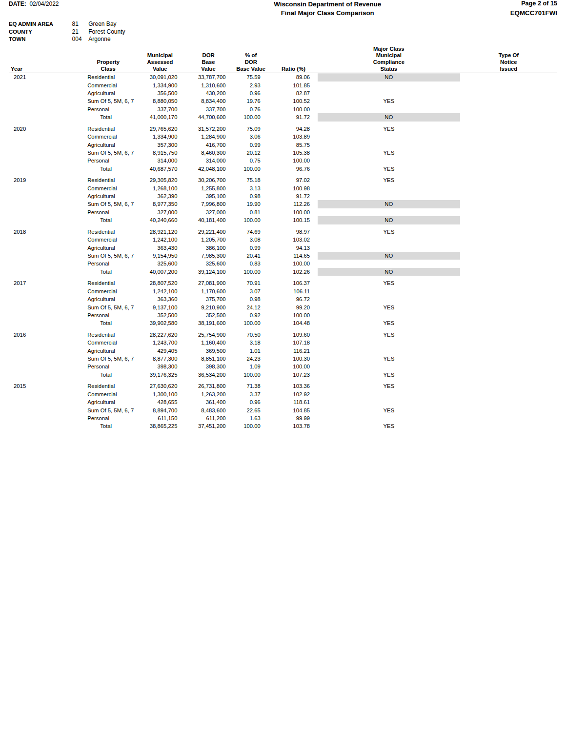Page 2 of 15
DATE: 02/04/2022
Wisconsin Department of Revenue
Final Major Class Comparison
EQMCC701FWI
EQ ADMIN AREA
81
Green Bay
COUNTY
21
Forest County
TOWN
004
Argonne
| Year | Property Class | Municipal Assessed Value | DOR Base Value | % of DOR Base Value | Ratio (%) | Major Class Municipal Compliance Status | Type Of Notice Issued |
| --- | --- | --- | --- | --- | --- | --- | --- |
| 2021 | Residential | 30,091,020 | 33,787,700 | 75.59 | 89.06 | NO | |
| | Commercial | 1,334,900 | 1,310,600 | 2.93 | 101.85 | | |
| | Agricultural | 356,500 | 430,200 | 0.96 | 82.87 | | |
| | Sum Of 5, 5M, 6, 7 | 8,880,050 | 8,834,400 | 19.76 | 100.52 | YES | |
| | Personal | 337,700 | 337,700 | 0.76 | 100.00 | | |
| | Total | 41,000,170 | 44,700,600 | 100.00 | 91.72 | NO | |
| 2020 | Residential | 29,765,620 | 31,572,200 | 75.09 | 94.28 | YES | |
| | Commercial | 1,334,900 | 1,284,900 | 3.06 | 103.89 | | |
| | Agricultural | 357,300 | 416,700 | 0.99 | 85.75 | | |
| | Sum Of 5, 5M, 6, 7 | 8,915,750 | 8,460,300 | 20.12 | 105.38 | YES | |
| | Personal | 314,000 | 314,000 | 0.75 | 100.00 | | |
| | Total | 40,687,570 | 42,048,100 | 100.00 | 96.76 | YES | |
| 2019 | Residential | 29,305,820 | 30,206,700 | 75.18 | 97.02 | YES | |
| | Commercial | 1,268,100 | 1,255,800 | 3.13 | 100.98 | | |
| | Agricultural | 362,390 | 395,100 | 0.98 | 91.72 | | |
| | Sum Of 5, 5M, 6, 7 | 8,977,350 | 7,996,800 | 19.90 | 112.26 | NO | |
| | Personal | 327,000 | 327,000 | 0.81 | 100.00 | | |
| | Total | 40,240,660 | 40,181,400 | 100.00 | 100.15 | NO | |
| 2018 | Residential | 28,921,120 | 29,221,400 | 74.69 | 98.97 | YES | |
| | Commercial | 1,242,100 | 1,205,700 | 3.08 | 103.02 | | |
| | Agricultural | 363,430 | 386,100 | 0.99 | 94.13 | | |
| | Sum Of 5, 5M, 6, 7 | 9,154,950 | 7,985,300 | 20.41 | 114.65 | NO | |
| | Personal | 325,600 | 325,600 | 0.83 | 100.00 | | |
| | Total | 40,007,200 | 39,124,100 | 100.00 | 102.26 | NO | |
| 2017 | Residential | 28,807,520 | 27,081,900 | 70.91 | 106.37 | YES | |
| | Commercial | 1,242,100 | 1,170,600 | 3.07 | 106.11 | | |
| | Agricultural | 363,360 | 375,700 | 0.98 | 96.72 | | |
| | Sum Of 5, 5M, 6, 7 | 9,137,100 | 9,210,900 | 24.12 | 99.20 | YES | |
| | Personal | 352,500 | 352,500 | 0.92 | 100.00 | | |
| | Total | 39,902,580 | 38,191,600 | 100.00 | 104.48 | YES | |
| 2016 | Residential | 28,227,620 | 25,754,900 | 70.50 | 109.60 | YES | |
| | Commercial | 1,243,700 | 1,160,400 | 3.18 | 107.18 | | |
| | Agricultural | 429,405 | 369,500 | 1.01 | 116.21 | | |
| | Sum Of 5, 5M, 6, 7 | 8,877,300 | 8,851,100 | 24.23 | 100.30 | YES | |
| | Personal | 398,300 | 398,300 | 1.09 | 100.00 | | |
| | Total | 39,176,325 | 36,534,200 | 100.00 | 107.23 | YES | |
| 2015 | Residential | 27,630,620 | 26,731,800 | 71.38 | 103.36 | YES | |
| | Commercial | 1,300,100 | 1,263,200 | 3.37 | 102.92 | | |
| | Agricultural | 428,655 | 361,400 | 0.96 | 118.61 | | |
| | Sum Of 5, 5M, 6, 7 | 8,894,700 | 8,483,600 | 22.65 | 104.85 | YES | |
| | Personal | 611,150 | 611,200 | 1.63 | 99.99 | | |
| | Total | 38,865,225 | 37,451,200 | 100.00 | 103.78 | YES | |